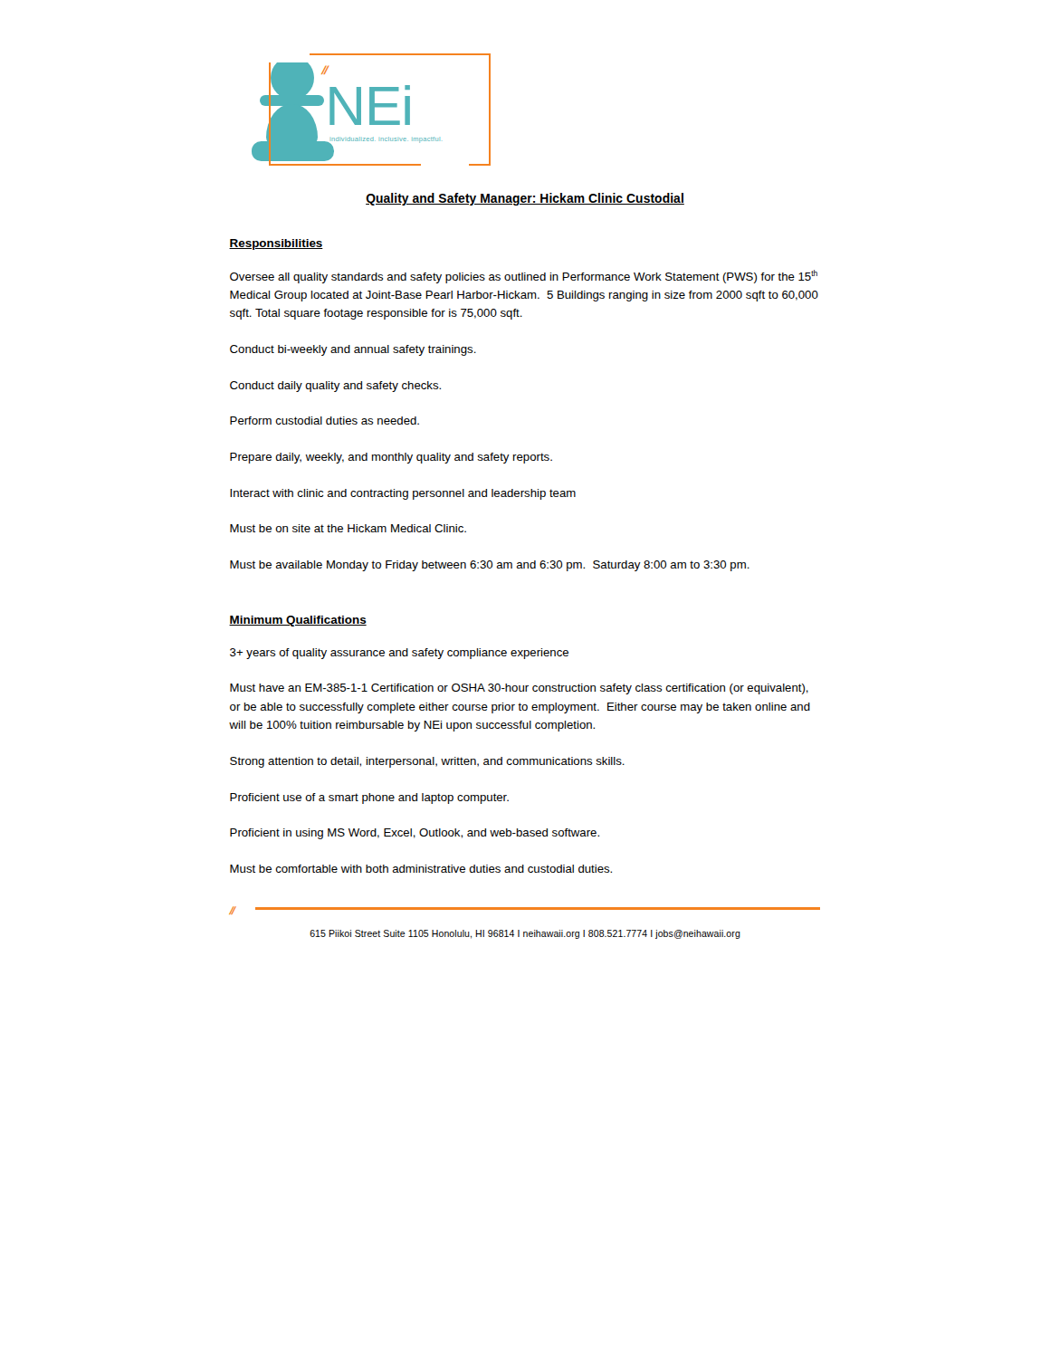//
NEi
individualized. inclusive. impactful.
Quality and Safety Manager: Hickam Clinic Custodial
Responsibilities
Oversee all quality standards and safety policies as outlined in Performance Work Statement (PWS) for the 15th Medical Group located at Joint-Base Pearl Harbor-Hickam. 5 Buildings ranging in size from 2000 sqft to 60,000 sqft. Total square footage responsible for is 75,000 sqft.
Conduct bi-weekly and annual safety trainings.
Conduct daily quality and safety checks.
Perform custodial duties as needed.
Prepare daily, weekly, and monthly quality and safety reports.
Interact with clinic and contracting personnel and leadership team
Must be on site at the Hickam Medical Clinic.
Must be available Monday to Friday between 6:30 am and 6:30 pm. Saturday 8:00 am to 3:30 pm.
Minimum Qualifications
3+ years of quality assurance and safety compliance experience
Must have an EM-385-1-1 Certification or OSHA 30-hour construction safety class certification (or equivalent), or be able to successfully complete either course prior to employment. Either course may be taken online and will be 100% tuition reimbursable by NEi upon successful completion.
Strong attention to detail, interpersonal, written, and communications skills.
Proficient use of a smart phone and laptop computer.
Proficient in using MS Word, Excel, Outlook, and web-based software.
Must be comfortable with both administrative duties and custodial duties.
//
615 Piikoi Street Suite 1105 Honolulu, HI 96814 I neihawaii.org I 808.521.7774 I jobs@neihawaii.org